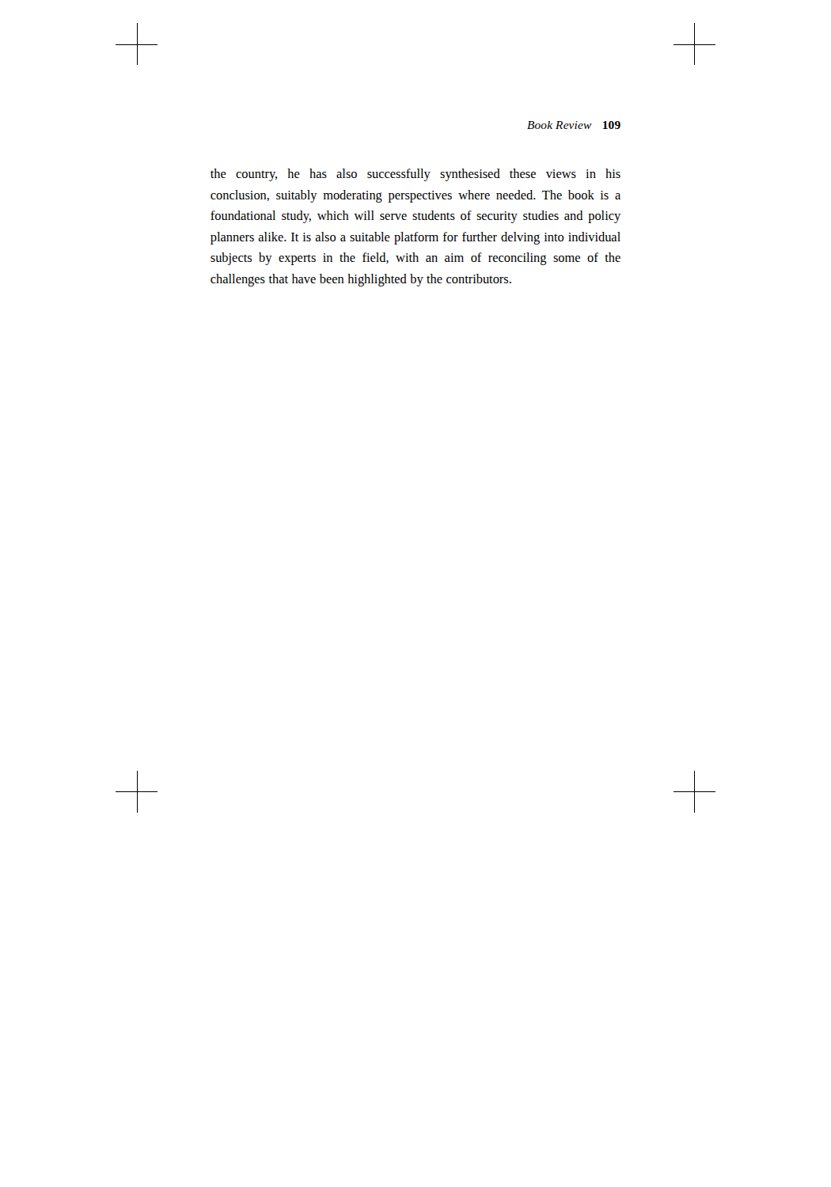Book Review 109
the country, he has also successfully synthesised these views in his conclusion, suitably moderating perspectives where needed. The book is a foundational study, which will serve students of security studies and policy planners alike. It is also a suitable platform for further delving into individual subjects by experts in the field, with an aim of reconciling some of the challenges that have been highlighted by the contributors.